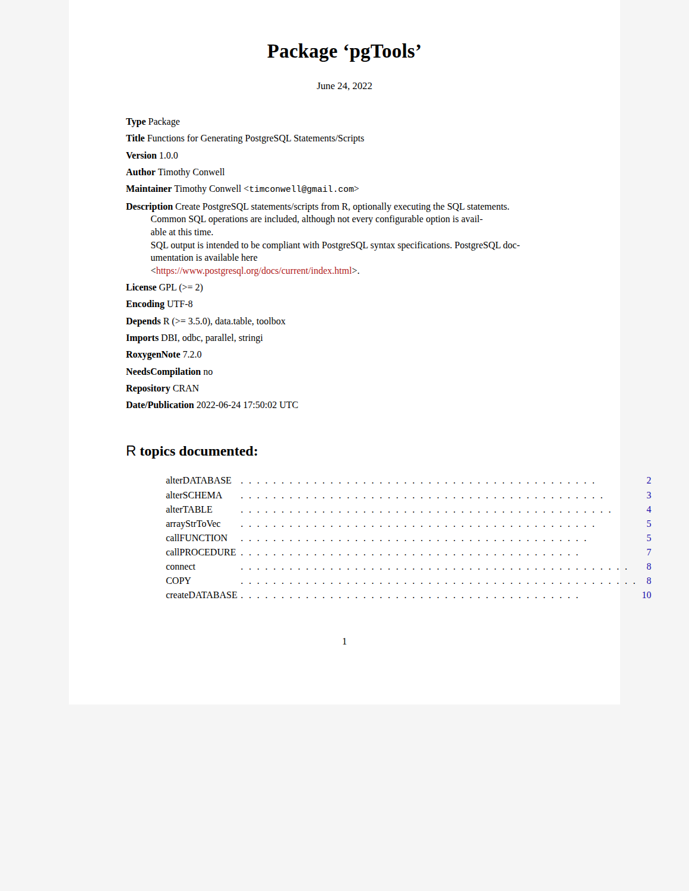Package ‘pgTools’
June 24, 2022
Type
Package
Title
Functions for Generating PostgreSQL Statements/Scripts
Version
1.0.0
Author
Timothy Conwell
Maintainer
Timothy Conwell <timconwell@gmail.com>
Description
Create PostgreSQL statements/scripts from R, optionally executing the SQL statements.
Common SQL operations are included, although not every configurable option is avail-
able at this time.
SQL output is intended to be compliant with PostgreSQL syntax specifications. PostgreSQL doc-
umentation is available here
<https://www.postgresql.org/docs/current/index.html>.
License
GPL (>= 2)
Encoding
UTF-8
Depends
R (>= 3.5.0), data.table, toolbox
Imports
DBI, odbc, parallel, stringi
RoxygenNote
7.2.0
NeedsCompilation
no
Repository
CRAN
Date/Publication
2022-06-24 17:50:02 UTC
R topics documented:
| alterDATABASE | . . . . . . . . . . . . . . . . . . . . . . . . . . . . . . . . . . . . . . . . . . . . | 2 |
| alterSCHEMA | . . . . . . . . . . . . . . . . . . . . . . . . . . . . . . . . . . . . . . . . . . . . . | 3 |
| alterTABLE | . . . . . . . . . . . . . . . . . . . . . . . . . . . . . . . . . . . . . . . . . . . . . . | 4 |
| arrayStrToVec | . . . . . . . . . . . . . . . . . . . . . . . . . . . . . . . . . . . . . . . . . . . . | 5 |
| callFUNCTION | . . . . . . . . . . . . . . . . . . . . . . . . . . . . . . . . . . . . . . . . . . . | 5 |
| callPROCEDURE | . . . . . . . . . . . . . . . . . . . . . . . . . . . . . . . . . . . . . . . . . . | 7 |
| connect | . . . . . . . . . . . . . . . . . . . . . . . . . . . . . . . . . . . . . . . . . . . . . . . . | 8 |
| COPY | . . . . . . . . . . . . . . . . . . . . . . . . . . . . . . . . . . . . . . . . . . . . . . . . . | 8 |
| createDATABASE | . . . . . . . . . . . . . . . . . . . . . . . . . . . . . . . . . . . . . . . . . . | 10 |
1